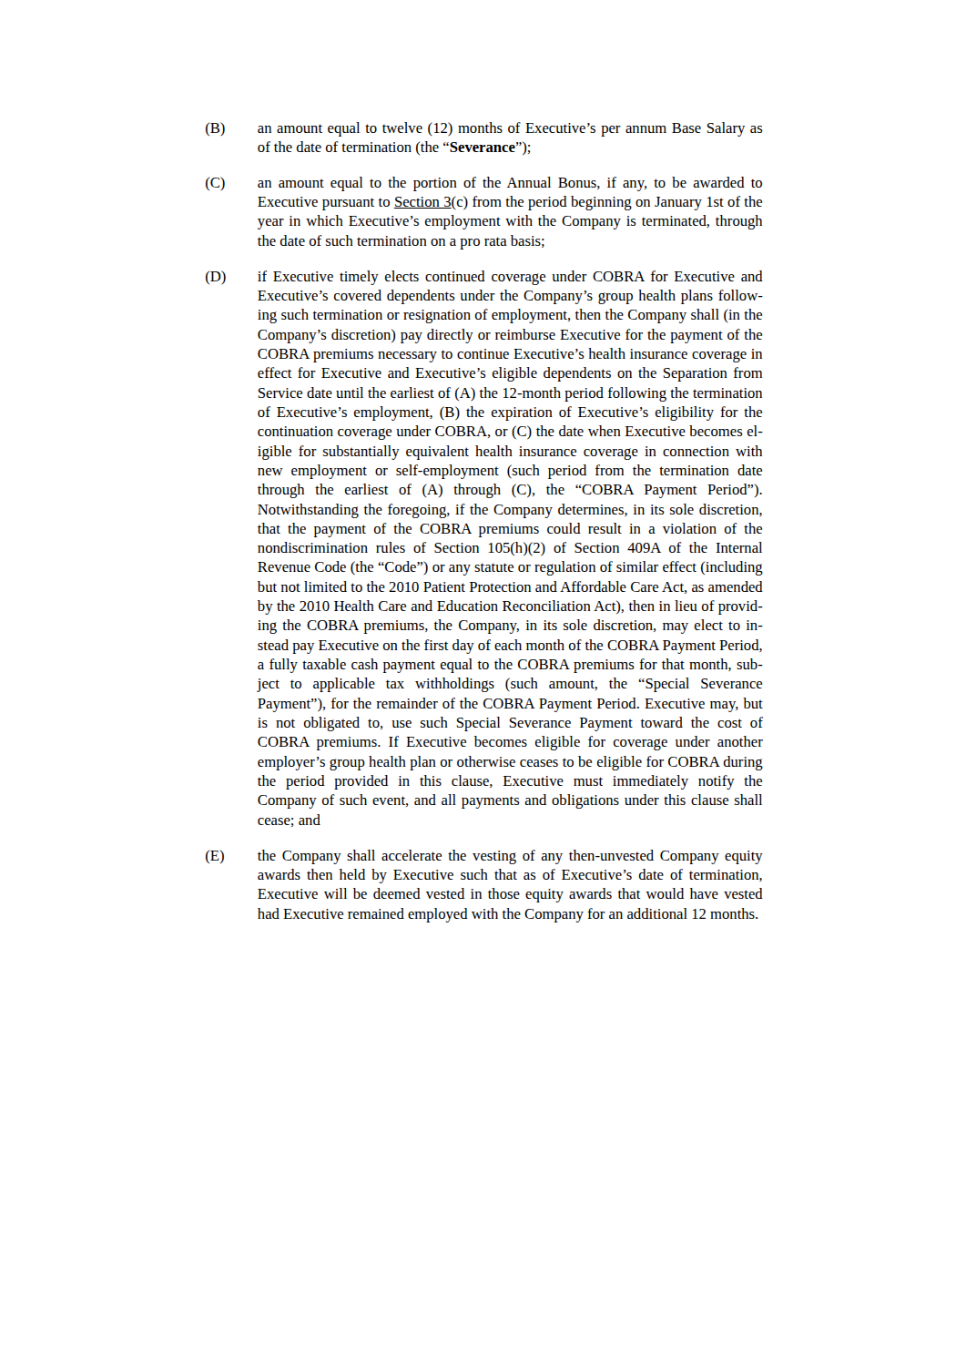(B)
an amount equal to twelve (12) months of Executive’s per annum Base Salary as of the date of termination (the “Severance”);
(C)
an amount equal to the portion of the Annual Bonus, if any, to be awarded to Executive pursuant to Section 3(c) from the period beginning on January 1st of the year in which Executive’s employment with the Company is terminated, through the date of such termination on a pro rata basis;
(D)
if Executive timely elects continued coverage under COBRA for Executive and Executive’s covered dependents under the Company’s group health plans following such termination or resignation of employment, then the Company shall (in the Company’s discretion) pay directly or reimburse Executive for the payment of the COBRA premiums necessary to continue Executive’s health insurance coverage in effect for Executive and Executive’s eligible dependents on the Separation from Service date until the earliest of (A) the 12-month period following the termination of Executive’s employment, (B) the expiration of Executive’s eligibility for the continuation coverage under COBRA, or (C) the date when Executive becomes eligible for substantially equivalent health insurance coverage in connection with new employment or self-employment (such period from the termination date through the earliest of (A) through (C), the “COBRA Payment Period”). Notwithstanding the foregoing, if the Company determines, in its sole discretion, that the payment of the COBRA premiums could result in a violation of the nondiscrimination rules of Section 105(h)(2) of Section 409A of the Internal Revenue Code (the “Code”) or any statute or regulation of similar effect (including but not limited to the 2010 Patient Protection and Affordable Care Act, as amended by the 2010 Health Care and Education Reconciliation Act), then in lieu of providing the COBRA premiums, the Company, in its sole discretion, may elect to instead pay Executive on the first day of each month of the COBRA Payment Period, a fully taxable cash payment equal to the COBRA premiums for that month, subject to applicable tax withholdings (such amount, the “Special Severance Payment”), for the remainder of the COBRA Payment Period. Executive may, but is not obligated to, use such Special Severance Payment toward the cost of COBRA premiums. If Executive becomes eligible for coverage under another employer’s group health plan or otherwise ceases to be eligible for COBRA during the period provided in this clause, Executive must immediately notify the Company of such event, and all payments and obligations under this clause shall cease; and
(E)
the Company shall accelerate the vesting of any then-unvested Company equity awards then held by Executive such that as of Executive’s date of termination, Executive will be deemed vested in those equity awards that would have vested had Executive remained employed with the Company for an additional 12 months.